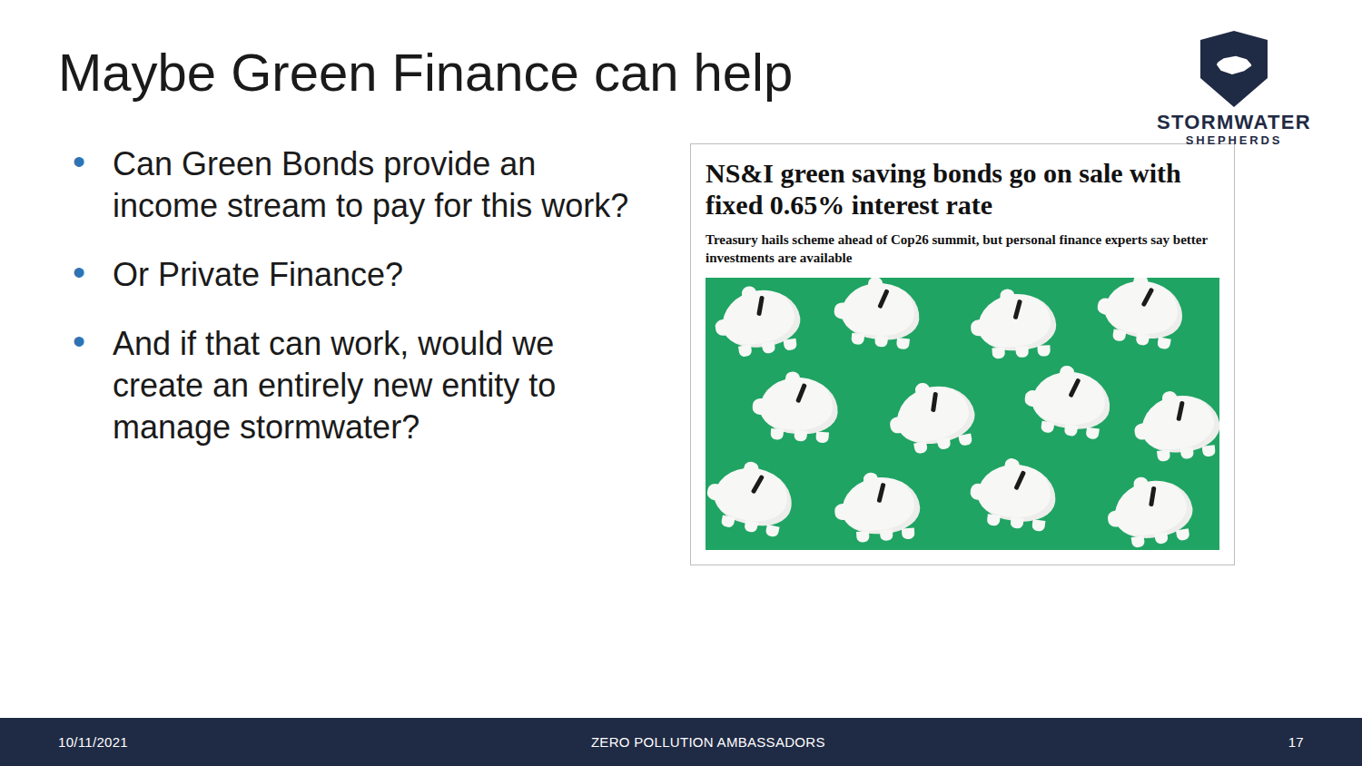STORMWATER
SHEPHERDS
Maybe Green Finance can help
Can Green Bonds provide an income stream to pay for this work?
Or Private Finance?
And if that can work, would we create an entirely new entity to manage stormwater?
NS&I green saving bonds go on sale with fixed 0.65% interest rate
Treasury hails scheme ahead of Cop26 summit, but personal finance experts say better investments are available
10/11/2021
Zero Pollution Ambassadors
17